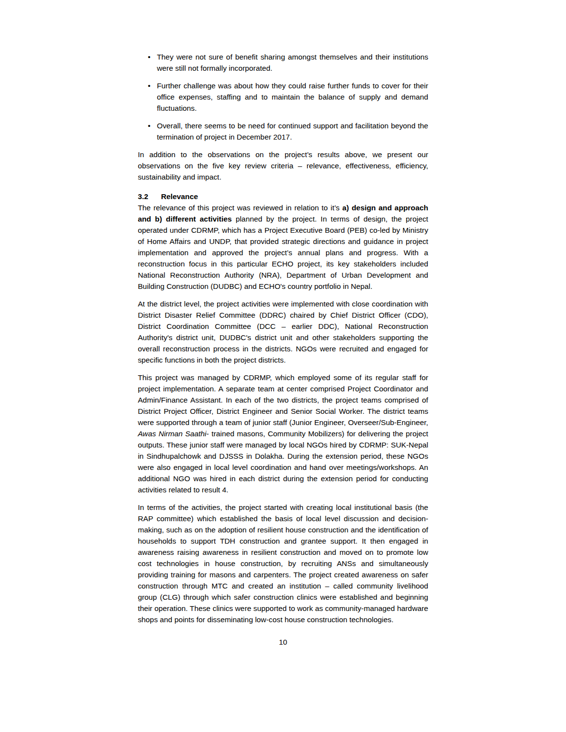They were not sure of benefit sharing amongst themselves and their institutions were still not formally incorporated.
Further challenge was about how they could raise further funds to cover for their office expenses, staffing and to maintain the balance of supply and demand fluctuations.
Overall, there seems to be need for continued support and facilitation beyond the termination of project in December 2017.
In addition to the observations on the project’s results above, we present our observations on the five key review criteria – relevance, effectiveness, efficiency, sustainability and impact.
3.2 Relevance
The relevance of this project was reviewed in relation to it’s a) design and approach and b) different activities planned by the project. In terms of design, the project operated under CDRMP, which has a Project Executive Board (PEB) co-led by Ministry of Home Affairs and UNDP, that provided strategic directions and guidance in project implementation and approved the project’s annual plans and progress. With a reconstruction focus in this particular ECHO project, its key stakeholders included National Reconstruction Authority (NRA), Department of Urban Development and Building Construction (DUDBC) and ECHO's country portfolio in Nepal.
At the district level, the project activities were implemented with close coordination with District Disaster Relief Committee (DDRC) chaired by Chief District Officer (CDO), District Coordination Committee (DCC – earlier DDC), National Reconstruction Authority's district unit, DUDBC's district unit and other stakeholders supporting the overall reconstruction process in the districts. NGOs were recruited and engaged for specific functions in both the project districts.
This project was managed by CDRMP, which employed some of its regular staff for project implementation. A separate team at center comprised Project Coordinator and Admin/Finance Assistant. In each of the two districts, the project teams comprised of District Project Officer, District Engineer and Senior Social Worker. The district teams were supported through a team of junior staff (Junior Engineer, Overseer/Sub-Engineer, Awas Nirman Saathi- trained masons, Community Mobilizers) for delivering the project outputs. These junior staff were managed by local NGOs hired by CDRMP: SUK-Nepal in Sindhupalchowk and DJSSS in Dolakha. During the extension period, these NGOs were also engaged in local level coordination and hand over meetings/workshops. An additional NGO was hired in each district during the extension period for conducting activities related to result 4.
In terms of the activities, the project started with creating local institutional basis (the RAP committee) which established the basis of local level discussion and decision-making, such as on the adoption of resilient house construction and the identification of households to support TDH construction and grantee support. It then engaged in awareness raising awareness in resilient construction and moved on to promote low cost technologies in house construction, by recruiting ANSs and simultaneously providing training for masons and carpenters. The project created awareness on safer construction through MTC and created an institution – called community livelihood group (CLG) through which safer construction clinics were established and beginning their operation. These clinics were supported to work as community-managed hardware shops and points for disseminating low-cost house construction technologies.
10